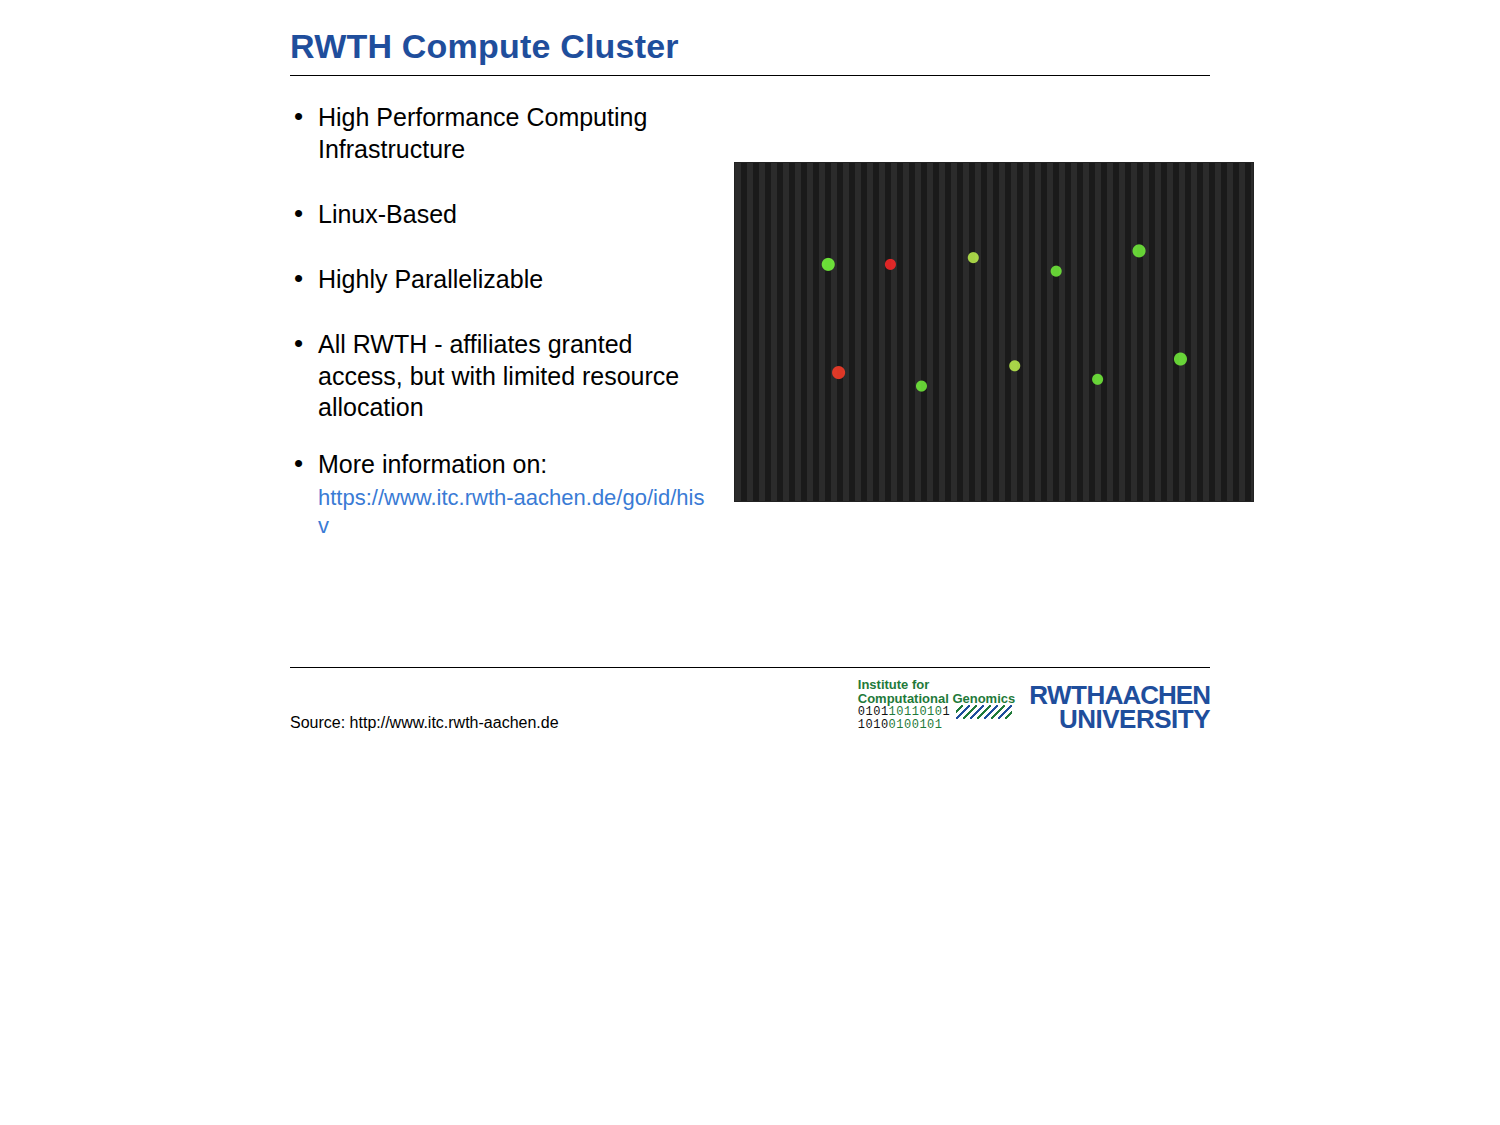RWTH Compute Cluster
High Performance Computing Infrastructure
Linux-Based
Highly Parallelizable
All RWTH - affiliates granted access, but with limited resource allocation
More information on: https://www.itc.rwth-aachen.de/go/id/hisv
Source: http://www.itc.rwth-aachen.de
Institute for
Computational Genomics
010110110101
10100100101
RWTHAACHEN
UNIVERSITY